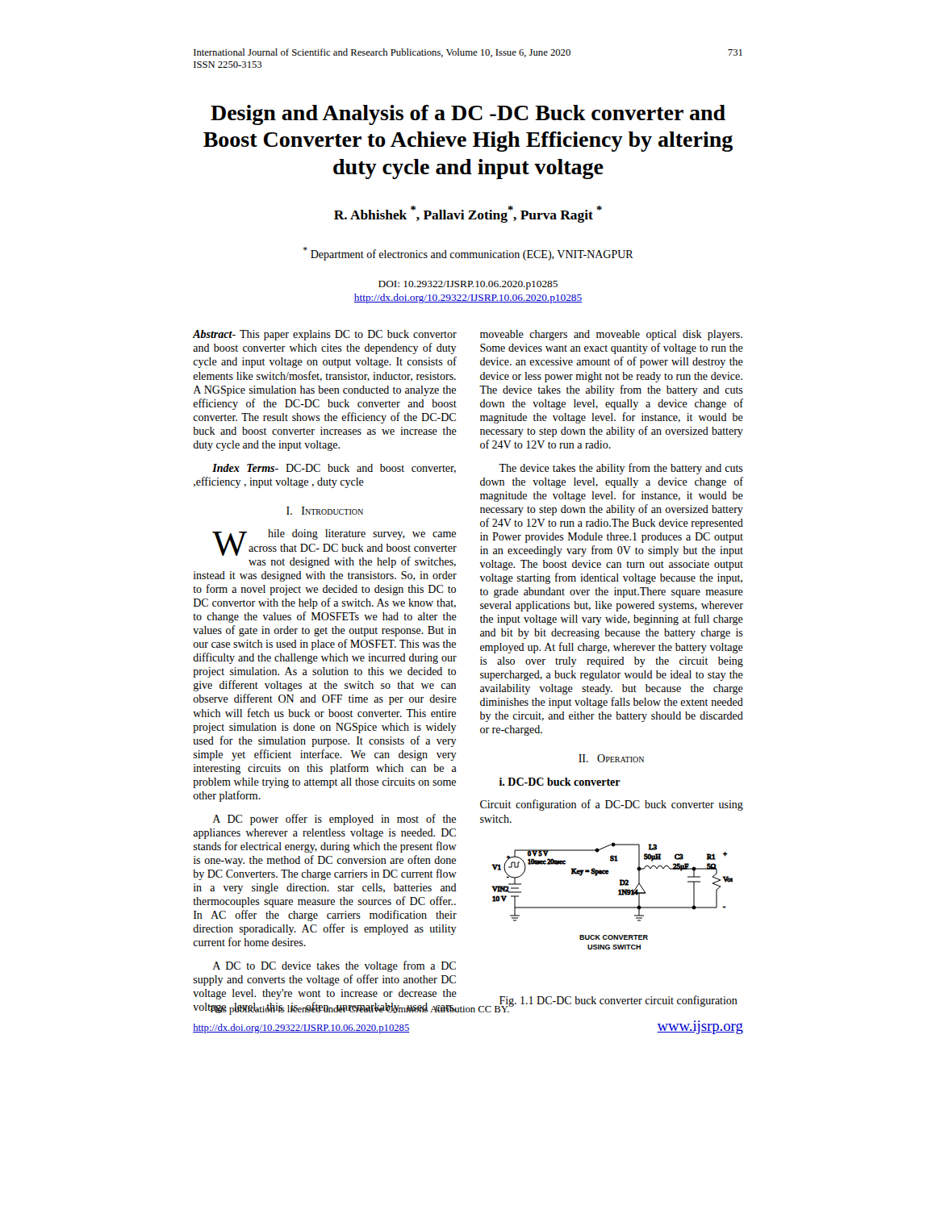731 International Journal of Scientific and Research Publications, Volume 10, Issue 6, June 2020 ISSN 2250-3153
Design and Analysis of a DC -DC Buck converter and Boost Converter to Achieve High Efficiency by altering duty cycle and input voltage
R. Abhishek *, Pallavi Zoting*, Purva Ragit *
* Department of electronics and communication (ECE), VNIT-NAGPUR
DOI: 10.29322/IJSRP.10.06.2020.p10285
http://dx.doi.org/10.29322/IJSRP.10.06.2020.p10285
Abstract- This paper explains DC to DC buck convertor and boost converter which cites the dependency of duty cycle and input voltage on output voltage. It consists of elements like switch/mosfet, transistor, inductor, resistors. A NGSpice simulation has been conducted to analyze the efficiency of the DC-DC buck converter and boost converter. The result shows the efficiency of the DC-DC buck and boost converter increases as we increase the duty cycle and the input voltage.
Index Terms- DC-DC buck and boost converter, ,efficiency , input voltage , duty cycle
I. Introduction
While doing literature survey, we came across that DC- DC buck and boost converter was not designed with the help of switches, instead it was designed with the transistors. So, in order to form a novel project we decided to design this DC to DC convertor with the help of a switch. As we know that, to change the values of MOSFETs we had to alter the values of gate in order to get the output response. But in our case switch is used in place of MOSFET. This was the difficulty and the challenge which we incurred during our project simulation. As a solution to this we decided to give different voltages at the switch so that we can observe different ON and OFF time as per our desire which will fetch us buck or boost converter. This entire project simulation is done on NGSpice which is widely used for the simulation purpose. It consists of a very simple yet efficient interface. We can design very interesting circuits on this platform which can be a problem while trying to attempt all those circuits on some other platform.
A DC power offer is employed in most of the appliances wherever a relentless voltage is needed. DC stands for electrical energy, during which the present flow is one-way. the method of DC conversion are often done by DC Converters. The charge carriers in DC current flow in a very single direction. star cells, batteries and thermocouples square measure the sources of DC offer.. In AC offer the charge carriers modification their direction sporadically. AC offer is employed as utility current for home desires.
A DC to DC device takes the voltage from a DC supply and converts the voltage of offer into another DC voltage level. they're wont to increase or decrease the voltage level. this is often unremarkably used cars, moveable chargers and moveable optical disk players. Some devices want an exact quantity of voltage to run the device. an excessive amount of of power will destroy the device or less power might not be ready to run the device. The device takes the ability from the battery and cuts down the voltage level, equally a device change of magnitude the voltage level. for instance, it would be necessary to step down the ability of an oversized battery of 24V to 12V to run a radio.
The device takes the ability from the battery and cuts down the voltage level, equally a device change of magnitude the voltage level. for instance, it would be necessary to step down the ability of an oversized battery of 24V to 12V to run a radio.The Buck device represented in Power provides Module three.1 produces a DC output in an exceedingly vary from 0V to simply but the input voltage. The boost device can turn out associate output voltage starting from identical voltage because the input, to grade abundant over the input.There square measure several applications but, like powered systems, wherever the input voltage will vary wide, beginning at full charge and bit by bit decreasing because the battery charge is employed up. At full charge, wherever the battery voltage is also over truly required by the circuit being supercharged, a buck regulator would be ideal to stay the availability voltage steady. but because the charge diminishes the input voltage falls below the extent needed by the circuit, and either the battery should be discarded or re-charged.
II. Operation
i. DC-DC buck converter
Circuit configuration of a DC-DC buck converter using switch.
+ - V1 0 V 5 V 10usec 20usec S1 Key = Space L3 50µH D2 1N914 VIN2 10 V C3 25µF R1 5Ω + - Vout BUCK CONVERTER USING SWITCH
Fig. 1.1 DC-DC buck converter circuit configuration
This publication is licensed under Creative Commons Attribution CC BY.
http://dx.doi.org/10.29322/IJSRP.10.06.2020.p10285 www.ijsrp.org